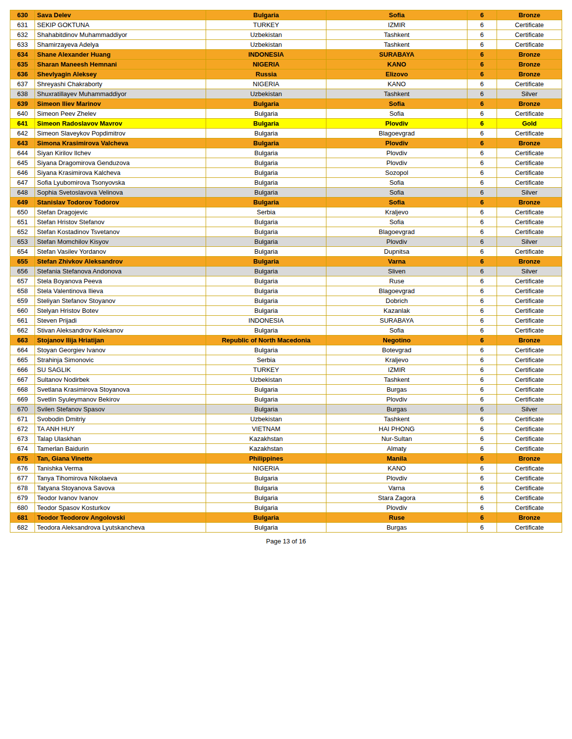| 630 | Sava Delev | Bulgaria | Sofia | 6 | Bronze |
| 631 | SEKIP GOKTUNA | TURKEY | IZMIR | 6 | Certificate |
| 632 | Shahabitdinov Muhammaddiyor | Uzbekistan | Tashkent | 6 | Certificate |
| 633 | Shamirzayeva Adelya | Uzbekistan | Tashkent | 6 | Certificate |
| 634 | Shane Alexander Huang | INDONESIA | SURABAYA | 6 | Bronze |
| 635 | Sharan Maneesh Hemnani | NIGERIA | KANO | 6 | Bronze |
| 636 | Shevlyagin Aleksey | Russia | Elizovo | 6 | Bronze |
| 637 | Shreyashi Chakraborty | NIGERIA | KANO | 6 | Certificate |
| 638 | Shuxratillayev Muhammaddiyor | Uzbekistan | Tashkent | 6 | Silver |
| 639 | Simeon Iliev Marinov | Bulgaria | Sofia | 6 | Bronze |
| 640 | Simeon Peev Zhelev | Bulgaria | Sofia | 6 | Certificate |
| 641 | Simeon Radoslavov Mavrov | Bulgaria | Plovdiv | 6 | Gold |
| 642 | Simeon Slaveykov Popdimitrov | Bulgaria | Blagoevgrad | 6 | Certificate |
| 643 | Simona Krasimirova Valcheva | Bulgaria | Plovdiv | 6 | Bronze |
| 644 | Siyan Kirilov Ilchev | Bulgaria | Plovdiv | 6 | Certificate |
| 645 | Siyana Dragomirova Genduzova | Bulgaria | Plovdiv | 6 | Certificate |
| 646 | Siyana Krasimirova Kalcheva | Bulgaria | Sozopol | 6 | Certificate |
| 647 | Sofia Lyubomirova Tsonyovska | Bulgaria | Sofia | 6 | Certificate |
| 648 | Sophia Svetoslavova Velinova | Bulgaria | Sofia | 6 | Silver |
| 649 | Stanislav Todorov Todorov | Bulgaria | Sofia | 6 | Bronze |
| 650 | Stefan Dragojevic | Serbia | Kraljevo | 6 | Certificate |
| 651 | Stefan Hristov Stefanov | Bulgaria | Sofia | 6 | Certificate |
| 652 | Stefan Kostadinov Tsvetanov | Bulgaria | Blagoevgrad | 6 | Certificate |
| 653 | Stefan Momchilov Kisyov | Bulgaria | Plovdiv | 6 | Silver |
| 654 | Stefan Vasilev Yordanov | Bulgaria | Dupnitsa | 6 | Certificate |
| 655 | Stefan Zhivkov Aleksandrov | Bulgaria | Varna | 6 | Bronze |
| 656 | Stefania Stefanova Andonova | Bulgaria | Sliven | 6 | Silver |
| 657 | Stela Boyanova Peeva | Bulgaria | Ruse | 6 | Certificate |
| 658 | Stela Valentinova Ilieva | Bulgaria | Blagoevgrad | 6 | Certificate |
| 659 | Steliyan Stefanov Stoyanov | Bulgaria | Dobrich | 6 | Certificate |
| 660 | Stelyan Hristov Botev | Bulgaria | Kazanlak | 6 | Certificate |
| 661 | Steven Prijadi | INDONESIA | SURABAYA | 6 | Certificate |
| 662 | Stivan Aleksandrov Kalekanov | Bulgaria | Sofia | 6 | Certificate |
| 663 | Stojanov Ilija Hriatijan | Republic of North Macedonia | Negotino | 6 | Bronze |
| 664 | Stoyan Georgiev Ivanov | Bulgaria | Botevgrad | 6 | Certificate |
| 665 | Strahinja Simonovic | Serbia | Kraljevo | 6 | Certificate |
| 666 | SU SAGLIK | TURKEY | IZMIR | 6 | Certificate |
| 667 | Sultanov Nodirbek | Uzbekistan | Tashkent | 6 | Certificate |
| 668 | Svetlana Krasimirova Stoyanova | Bulgaria | Burgas | 6 | Certificate |
| 669 | Svetlin Syuleymanov Bekirov | Bulgaria | Plovdiv | 6 | Certificate |
| 670 | Svilen Stefanov Spasov | Bulgaria | Burgas | 6 | Silver |
| 671 | Svobodin Dmitriy | Uzbekistan | Tashkent | 6 | Certificate |
| 672 | TA ANH HUY | VIETNAM | HAI PHONG | 6 | Certificate |
| 673 | Talap Ulaskhan | Kazakhstan | Nur-Sultan | 6 | Certificate |
| 674 | Tamerlan Baidurin | Kazakhstan | Almaty | 6 | Certificate |
| 675 | Tan, Giana Vinette | Philippines | Manila | 6 | Bronze |
| 676 | Tanishka Verma | NIGERIA | KANO | 6 | Certificate |
| 677 | Tanya Tihomirova Nikolaeva | Bulgaria | Plovdiv | 6 | Certificate |
| 678 | Tatyana Stoyanova Savova | Bulgaria | Varna | 6 | Certificate |
| 679 | Teodor Ivanov Ivanov | Bulgaria | Stara Zagora | 6 | Certificate |
| 680 | Teodor Spasov Kosturkov | Bulgaria | Plovdiv | 6 | Certificate |
| 681 | Teodor Teodorov Angolovski | Bulgaria | Ruse | 6 | Bronze |
| 682 | Teodora Aleksandrova Lyutskancheva | Bulgaria | Burgas | 6 | Certificate |
Page 13 of 16